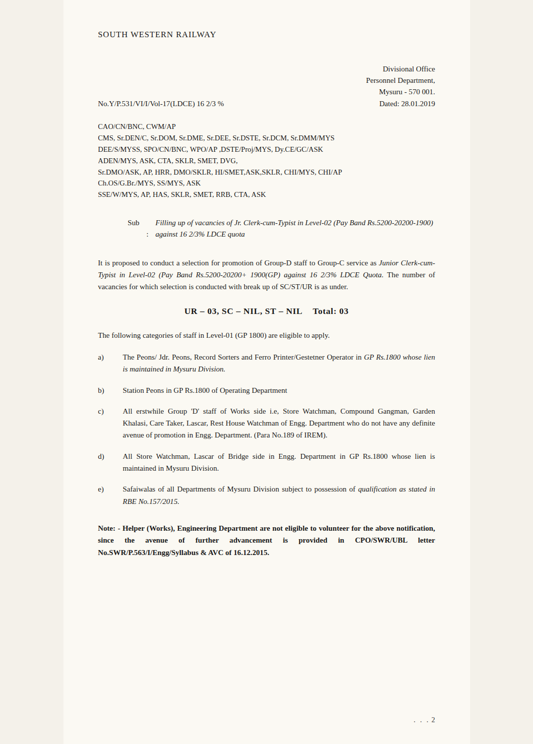SOUTH WESTERN RAILWAY
Divisional Office
Personnel Department,
Mysuru - 570 001.
No.Y/P.531/VI/I/Vol-17(LDCE) 16 2/3 %
Dated: 28.01.2019
CAO/CN/BNC, CWM/AP
CMS, Sr.DEN/C, Sr.DOM, Sr.DME, Sr.DEE, Sr.DSTE, Sr.DCM, Sr.DMM/MYS
DEE/S/MYSS, SPO/CN/BNC, WPO/AP ,DSTE/Proj/MYS, Dy.CE/GC/ASK
ADEN/MYS, ASK, CTA, SKLR, SMET, DVG,
Sr.DMO/ASK, AP, HRR, DMO/SKLR, HI/SMET,ASK,SKLR, CHI/MYS, CHI/AP
Ch.OS/G.Br./MYS, SS/MYS, ASK
SSE/W/MYS, AP, HAS, SKLR, SMET, RRB, CTA, ASK
Sub : Filling up of vacancies of Jr. Clerk-cum-Typist in Level-02 (Pay Band Rs.5200-20200-1900) against 16 2/3% LDCE quota
It is proposed to conduct a selection for promotion of Group-D staff to Group-C service as Junior Clerk-cum-Typist in Level-02 (Pay Band Rs.5200-20200+ 1900(GP) against 16 2/3% LDCE Quota. The number of vacancies for which selection is conducted with break up of SC/ST/UR is as under.
UR – 03, SC – NIL, ST – NIL Total: 03
The following categories of staff in Level-01 (GP 1800) are eligible to apply.
a) The Peons/ Jdr. Peons, Record Sorters and Ferro Printer/Gestetner Operator in GP Rs.1800 whose lien is maintained in Mysuru Division.
b) Station Peons in GP Rs.1800 of Operating Department
c) All erstwhile Group 'D' staff of Works side i.e, Store Watchman, Compound Gangman, Garden Khalasi, Care Taker, Lascar, Rest House Watchman of Engg. Department who do not have any definite avenue of promotion in Engg. Department. (Para No.189 of IREM).
d) All Store Watchman, Lascar of Bridge side in Engg. Department in GP Rs.1800 whose lien is maintained in Mysuru Division.
e) Safaiwalas of all Departments of Mysuru Division subject to possession of qualification as stated in RBE No.157/2015.
Note: - Helper (Works), Engineering Department are not eligible to volunteer for the above notification, since the avenue of further advancement is provided in CPO/SWR/UBL letter No.SWR/P.563/I/Engg/Syllabus & AVC of 16.12.2015.
. . . 2